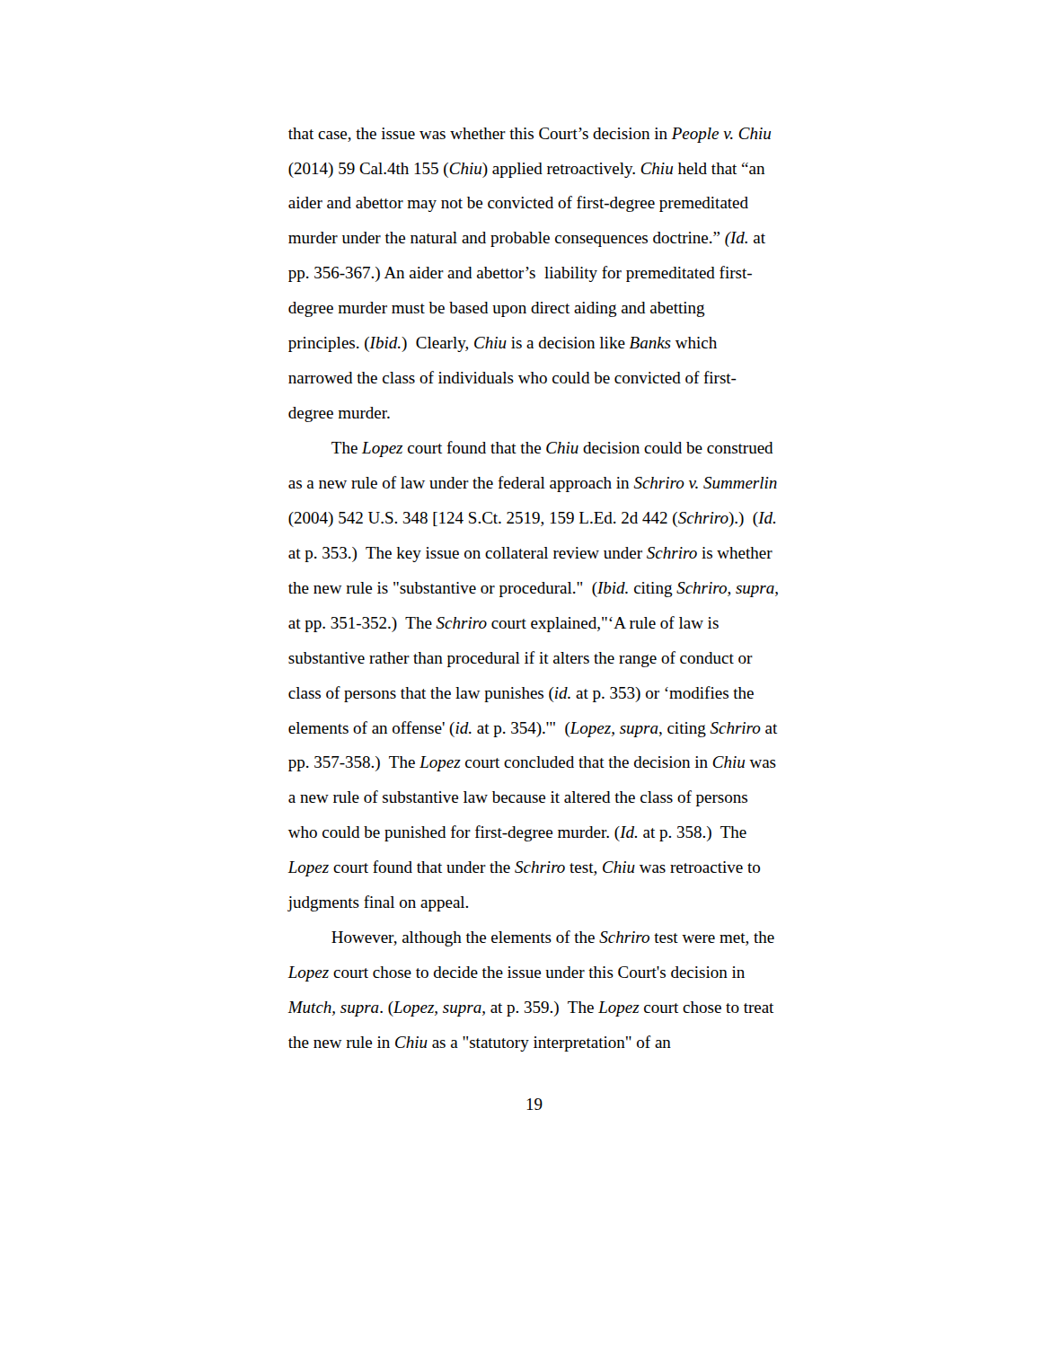that case, the issue was whether this Court’s decision in People v. Chiu (2014) 59 Cal.4th 155 (Chiu) applied retroactively. Chiu held that “an aider and abettor may not be convicted of first-degree premeditated murder under the natural and probable consequences doctrine.” (Id. at pp. 356-367.) An aider and abettor’s liability for premeditated first-degree murder must be based upon direct aiding and abetting principles. (Ibid.) Clearly, Chiu is a decision like Banks which narrowed the class of individuals who could be convicted of first-degree murder.
The Lopez court found that the Chiu decision could be construed as a new rule of law under the federal approach in Schriro v. Summerlin (2004) 542 U.S. 348 [124 S.Ct. 2519, 159 L.Ed. 2d 442 (Schriro).) (Id. at p. 353.) The key issue on collateral review under Schriro is whether the new rule is "substantive or procedural." (Ibid. citing Schriro, supra, at pp. 351-352.) The Schriro court explained,"‘A rule of law is substantive rather than procedural if it alters the range of conduct or class of persons that the law punishes (id. at p. 353) or ‘modifies the elements of an offense' (id. at p. 354).'" (Lopez, supra, citing Schriro at pp. 357-358.) The Lopez court concluded that the decision in Chiu was a new rule of substantive law because it altered the class of persons who could be punished for first-degree murder. (Id. at p. 358.) The Lopez court found that under the Schriro test, Chiu was retroactive to judgments final on appeal.
However, although the elements of the Schriro test were met, the Lopez court chose to decide the issue under this Court's decision in Mutch, supra. (Lopez, supra, at p. 359.) The Lopez court chose to treat the new rule in Chiu as a "statutory interpretation" of an
19